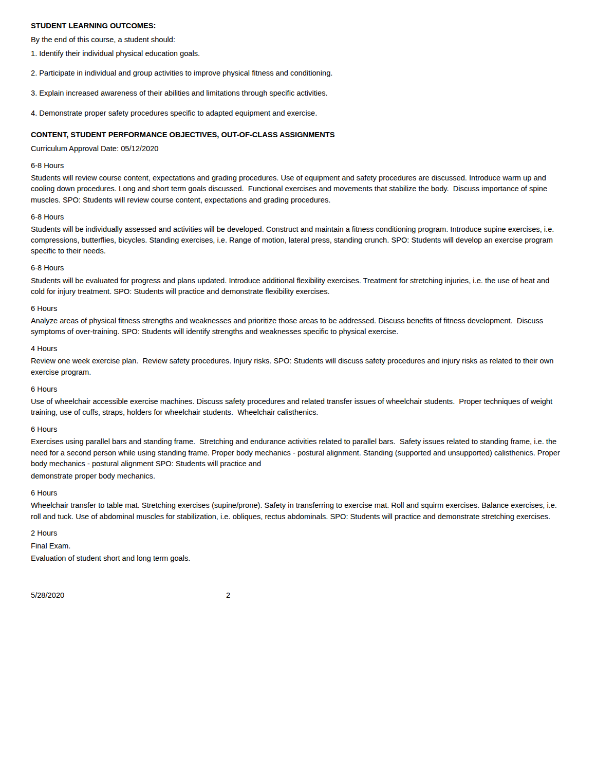Student Learning Outcomes:
By the end of this course, a student should:
1. Identify their individual physical education goals.
2. Participate in individual and group activities to improve physical fitness and conditioning.
3. Explain increased awareness of their abilities and limitations through specific activities.
4. Demonstrate proper safety procedures specific to adapted equipment and exercise.
Content, Student Performance Objectives, Out-of-Class Assignments
Curriculum Approval Date: 05/12/2020
6-8 Hours
Students will review course content, expectations and grading procedures. Use of equipment and safety procedures are discussed. Introduce warm up and cooling down procedures. Long and short term goals discussed. Functional exercises and movements that stabilize the body. Discuss importance of spine muscles. SPO: Students will review course content, expectations and grading procedures.
6-8 Hours
Students will be individually assessed and activities will be developed. Construct and maintain a fitness conditioning program. Introduce supine exercises, i.e. compressions, butterflies, bicycles. Standing exercises, i.e. Range of motion, lateral press, standing crunch. SPO: Students will develop an exercise program specific to their needs.
6-8 Hours
Students will be evaluated for progress and plans updated. Introduce additional flexibility exercises. Treatment for stretching injuries, i.e. the use of heat and cold for injury treatment. SPO: Students will practice and demonstrate flexibility exercises.
6 Hours
Analyze areas of physical fitness strengths and weaknesses and prioritize those areas to be addressed. Discuss benefits of fitness development. Discuss symptoms of over-training. SPO: Students will identify strengths and weaknesses specific to physical exercise.
4 Hours
Review one week exercise plan. Review safety procedures. Injury risks. SPO: Students will discuss safety procedures and injury risks as related to their own exercise program.
6 Hours
Use of wheelchair accessible exercise machines. Discuss safety procedures and related transfer issues of wheelchair students. Proper techniques of weight training, use of cuffs, straps, holders for wheelchair students. Wheelchair calisthenics.
6 Hours
Exercises using parallel bars and standing frame. Stretching and endurance activities related to parallel bars. Safety issues related to standing frame, i.e. the need for a second person while using standing frame. Proper body mechanics - postural alignment. Standing (supported and unsupported) calisthenics. Proper body mechanics - postural alignment SPO: Students will practice and
demonstrate proper body mechanics.
6 Hours
Wheelchair transfer to table mat. Stretching exercises (supine/prone). Safety in transferring to exercise mat. Roll and squirm exercises. Balance exercises, i.e. roll and tuck. Use of abdominal muscles for stabilization, i.e. obliques, rectus abdominals. SPO: Students will practice and demonstrate stretching exercises.
2 Hours
Final Exam.
Evaluation of student short and long term goals.
5/28/2020 2